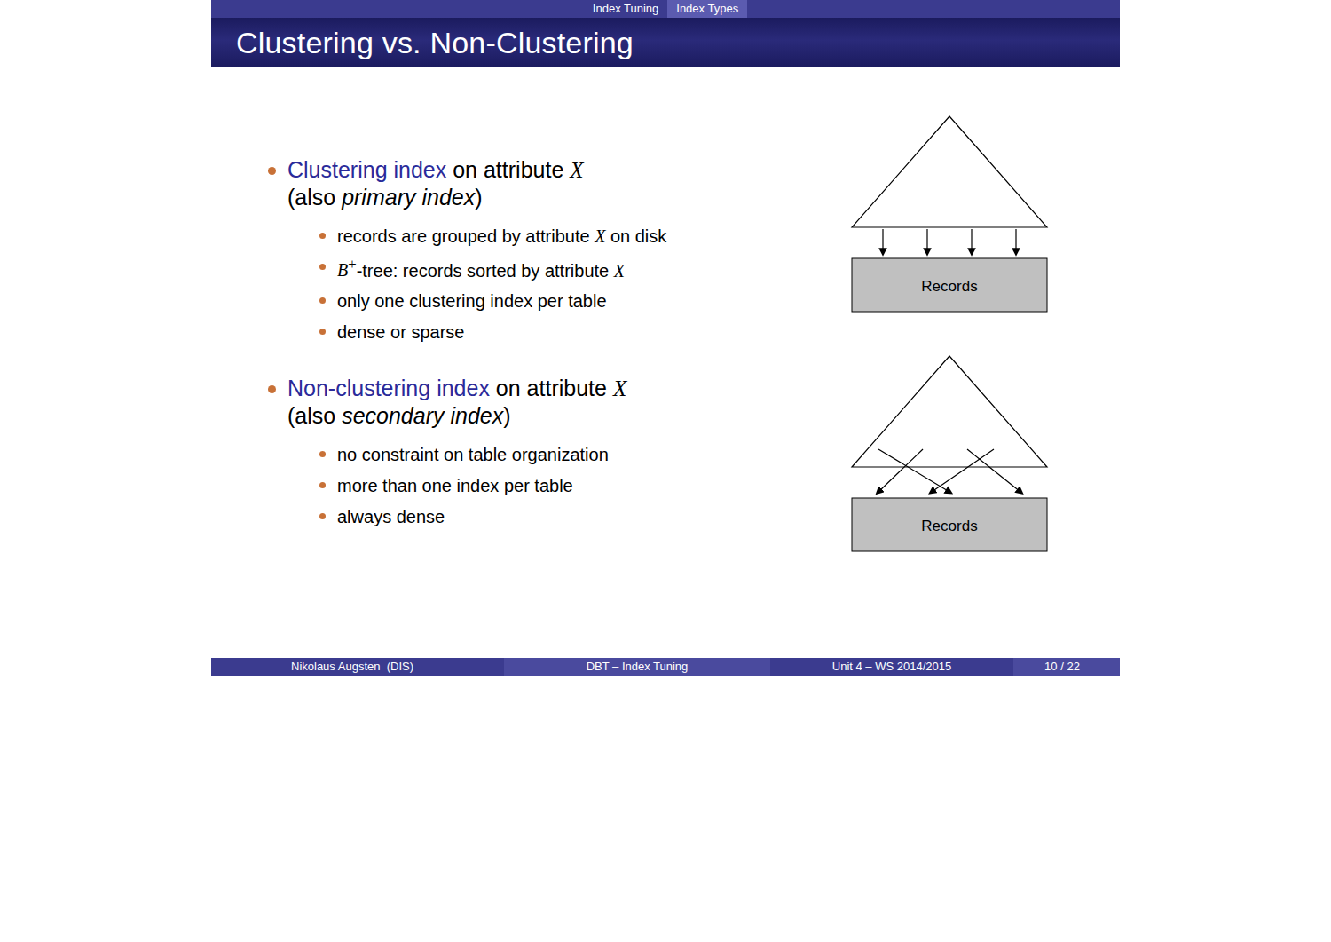Index Tuning Index Types
Clustering vs. Non-Clustering
Clustering index on attribute X
(also primary index)
records are grouped by attribute X on disk
B+-tree: records sorted by attribute X
only one clustering index per table
dense or sparse
Non-clustering index on attribute X
(also secondary index)
no constraint on table organization
more than one index per table
always dense
Records
Records
Nikolaus Augsten (DIS)
DBT – Index Tuning
Unit 4 – WS 2014/2015
10 / 22